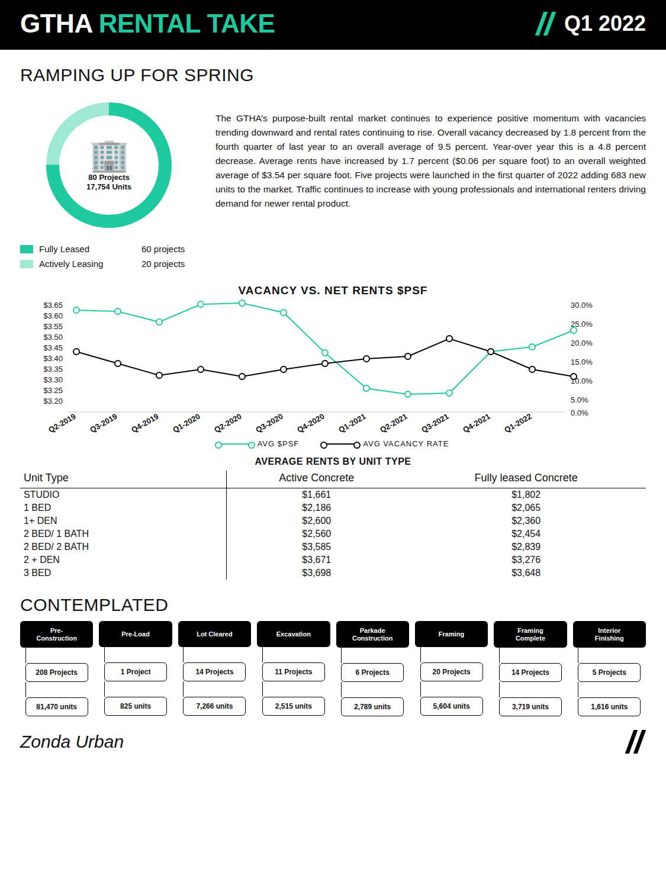GTHA RENTAL TAKE
Q1 2022
RAMPING UP FOR SPRING
🏢
80 Projects
17,754 Units
Fully Leased 60 projects
Actively Leasing 20 projects
The GTHA’s purpose-built rental market continues to experience positive momentum with vacancies trending downward and rental rates continuing to rise. Overall vacancy decreased by 1.8 percent from the fourth quarter of last year to an overall average of 9.5 percent. Year-over year this is a 4.8 percent decrease. Average rents have increased by 1.7 percent ($0.06 per square foot) to an overall weighted average of $3.54 per square foot. Five projects were launched in the first quarter of 2022 adding 683 new units to the market. Traffic continues to increase with young professionals and international renters driving demand for newer rental product.
VACANCY VS. NET RENTS $PSF
$3.65 $3.60 $3.55 $3.50 $3.45 $3.40 $3.35 $3.30 $3.25 $3.20 30.0% 25.0% 20.0% 15.0% 10.0% 5.0% 0.0% Q2-2019 Q3-2019 Q4-2019 Q1-2020 Q2-2020 Q3-2020 Q4-2020 Q1-2021 Q2-2021 Q3-2021 Q4-2021 Q1-2022
AVG $PSF
AVG VACANCY RATE
AVERAGE RENTS BY UNIT TYPE
| Unit Type | Active Concrete | Fully leased Concrete |
| --- | --- | --- |
| STUDIO | $1,661 | $1,802 |
| 1 BED | $2,186 | $2,065 |
| 1+ DEN | $2,600 | $2,360 |
| 2 BED/ 1 BATH | $2,560 | $2,454 |
| 2 BED/ 2 BATH | $3,585 | $2,839 |
| 2 + DEN | $3,671 | $3,276 |
| 3 BED | $3,698 | $3,648 |
CONTEMPLATED
Pre-
Construction
208 Projects
81,470 units
Pre-Load
1 Project
825 units
Lot Cleared
14 Projects
7,266 units
Excavation
11 Projects
2,515 units
Parkade
Construction
6 Projects
2,789 units
Framing
20 Projects
5,604 units
Framing
Complete
14 Projects
3,719 units
Interior
Finishing
5 Projects
1,616 units
Zonda Urban